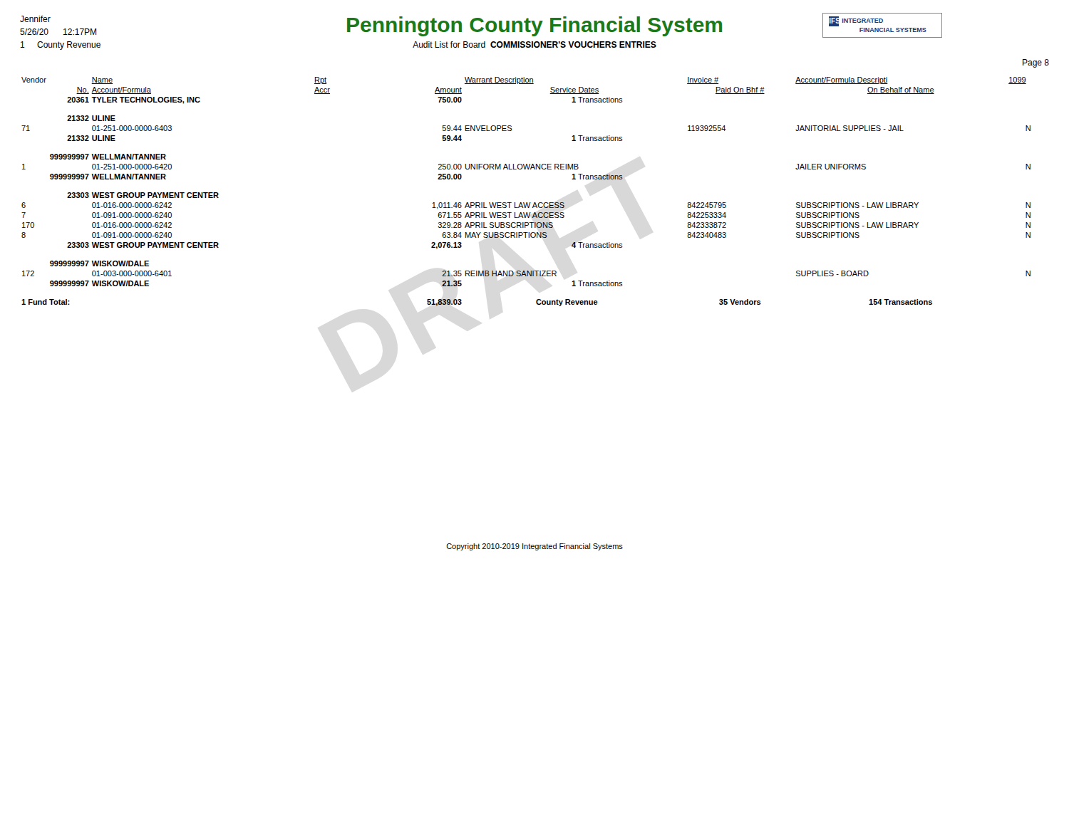DRAFT
| Jennifer 5/26/20 12:17PM 1 County Revenue | Pennington County Financial System Audit List for Board COMMISSIONER'S VOUCHERS ENTRIES | IFS INTEGRATED FINANCIAL SYSTEMS Page 8 |
| Vendor | Name | Rpt | | Warrant Description | Invoice # | Account/Formula Descripti | 1099 |
| No. | Account/Formula | Accr | Amount | Service Dates | Paid On Bhf # | On Behalf of Name | |
| 20361 | TYLER TECHNOLOGIES, INC | | 750.00 | 1 Transactions | | | |
| 21332 | ULINE | | | | | | |
| 71 | 01-251-000-0000-6403 | | 59.44 | ENVELOPES | 119392554 | JANITORIAL SUPPLIES - JAIL | N |
| 21332 | ULINE | | 59.44 | 1 Transactions | | | |
| 999999997 | WELLMAN/TANNER | | | | | | |
| 1 | 01-251-000-0000-6420 | | 250.00 | UNIFORM ALLOWANCE REIMB | | JAILER UNIFORMS | N |
| 999999997 | WELLMAN/TANNER | | 250.00 | 1 Transactions | | | |
| 23303 | WEST GROUP PAYMENT CENTER | | | | | | |
| 6 | 01-016-000-0000-6242 | | 1,011.46 | APRIL WEST LAW ACCESS | 842245795 | SUBSCRIPTIONS - LAW LIBRARY | N |
| 7 | 01-091-000-0000-6240 | | 671.55 | APRIL WEST LAW ACCESS | 842253334 | SUBSCRIPTIONS | N |
| 170 | 01-016-000-0000-6242 | | 329.28 | APRIL SUBSCRIPTIONS | 842333872 | SUBSCRIPTIONS - LAW LIBRARY | N |
| 8 | 01-091-000-0000-6240 | | 63.84 | MAY SUBSCRIPTIONS | 842340483 | SUBSCRIPTIONS | N |
| 23303 | WEST GROUP PAYMENT CENTER | | 2,076.13 | 4 Transactions | | | |
| 999999997 | WISKOW/DALE | | | | | | |
| 172 | 01-003-000-0000-6401 | | 21.35 | REIMB HAND SANITIZER | | SUPPLIES - BOARD | N |
| 999999997 | WISKOW/DALE | | 21.35 | 1 Transactions | | | |
| 1 Fund Total: | | 51,839.03 | County Revenue | 35 Vendors | 154 Transactions | |
Copyright 2010-2019 Integrated Financial Systems